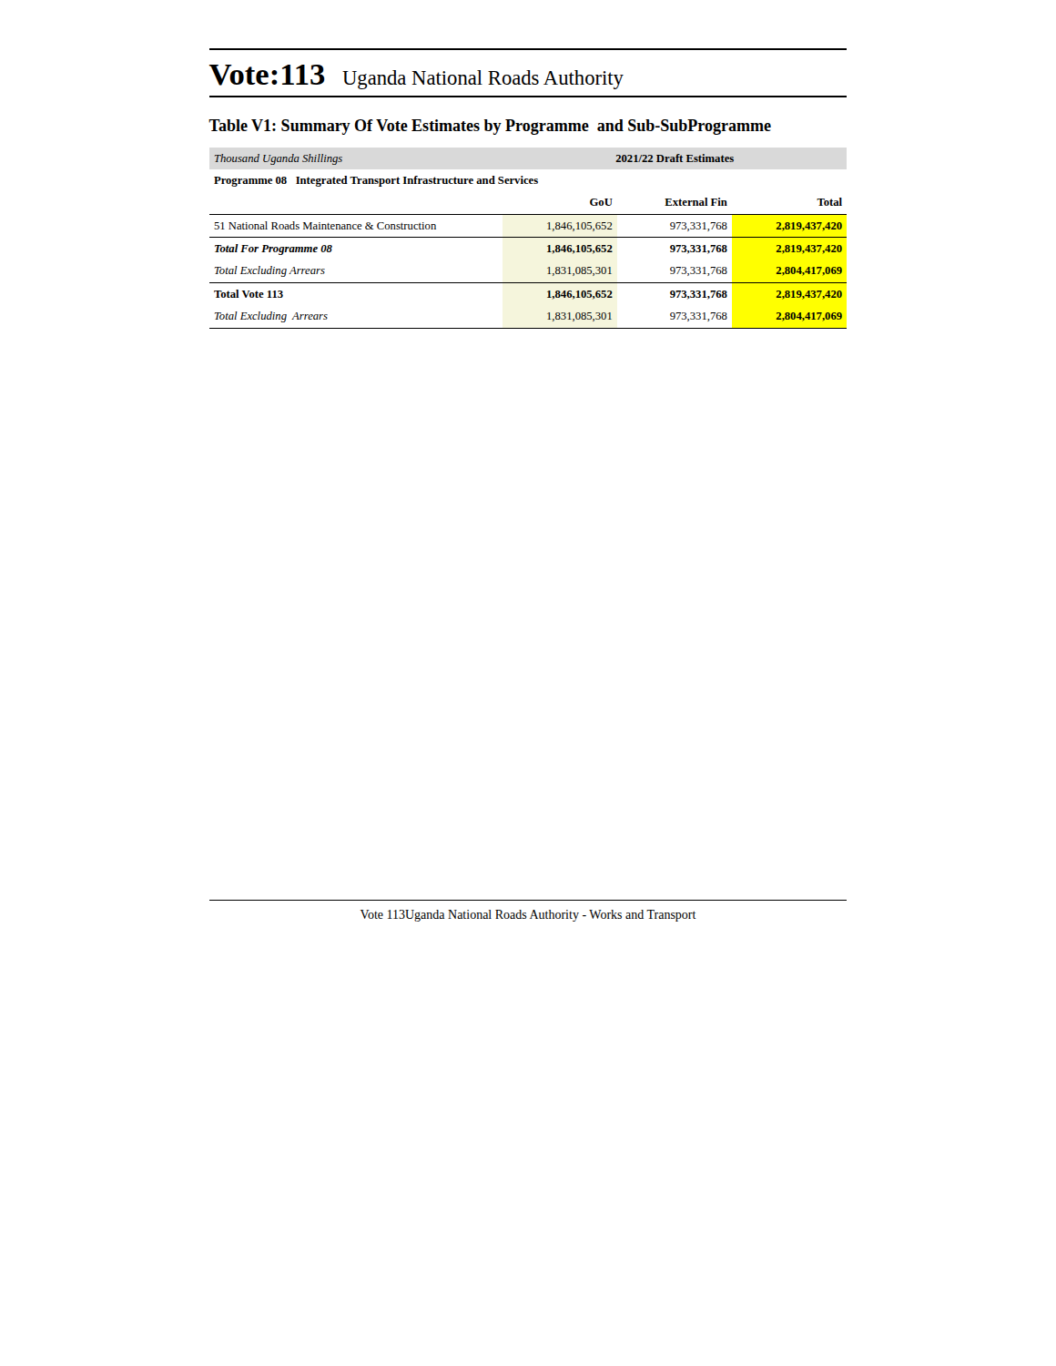Vote:113 Uganda National Roads Authority
Table V1: Summary Of Vote Estimates by Programme and Sub-SubProgramme
| Thousand Uganda Shillings | 2021/22 Draft Estimates |
| Programme 08 Integrated Transport Infrastructure and Services |
| | GoU | External Fin | Total |
| 51 National Roads Maintenance & Construction | 1,846,105,652 | 973,331,768 | 2,819,437,420 |
| Total For Programme 08 | 1,846,105,652 | 973,331,768 | 2,819,437,420 |
| Total Excluding Arrears | 1,831,085,301 | 973,331,768 | 2,804,417,069 |
| Total Vote 113 | 1,846,105,652 | 973,331,768 | 2,819,437,420 |
| Total Excluding Arrears | 1,831,085,301 | 973,331,768 | 2,804,417,069 |
Vote 113Uganda National Roads Authority - Works and Transport